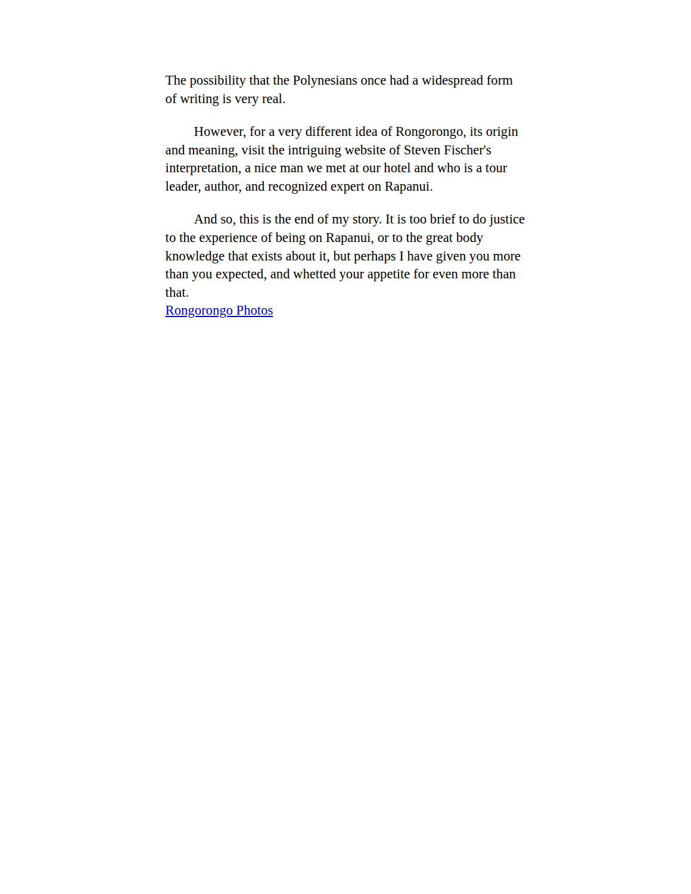The possibility that the Polynesians once had a widespread form of writing is very real.
However, for a very different idea of Rongorongo, its origin and meaning, visit the intriguing website of Steven Fischer's interpretation, a nice man we met at our hotel and who is a tour leader, author, and recognized expert on Rapanui.
And so, this is the end of my story. It is too brief to do justice to the experience of being on Rapanui, or to the great body knowledge that exists about it, but perhaps I have given you more than you expected, and whetted your appetite for even more than that.
Rongorongo Photos